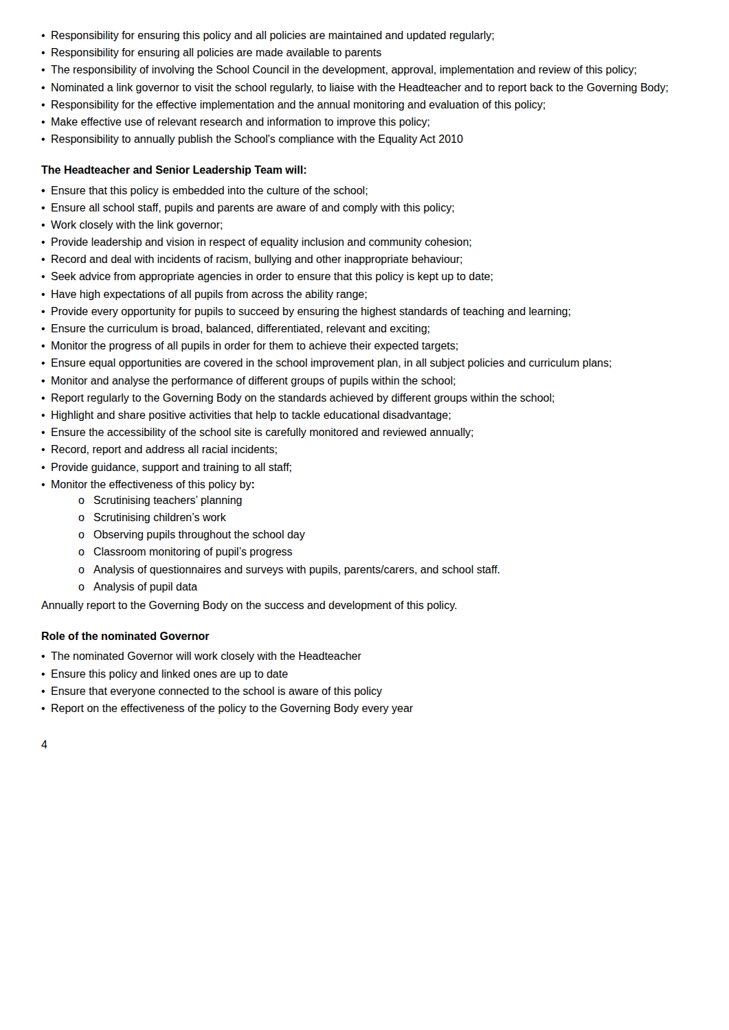Responsibility for ensuring this policy and all policies are maintained and updated regularly;
Responsibility for ensuring all policies are made available to parents
The responsibility of involving the School Council in the development, approval, implementation and review of this policy;
Nominated a link governor to visit the school regularly, to liaise with the Headteacher and to report back to the Governing Body;
Responsibility for the effective implementation and the annual monitoring and evaluation of this policy;
Make effective use of relevant research and information to improve this policy;
Responsibility to annually publish the School's compliance with the Equality Act 2010
The Headteacher and Senior Leadership Team will:
Ensure that this policy is embedded into the culture of the school;
Ensure all school staff, pupils and parents are aware of and comply with this policy;
Work closely with the link governor;
Provide leadership and vision in respect of equality inclusion and community cohesion;
Record and deal with incidents of racism, bullying and other inappropriate behaviour;
Seek advice from appropriate agencies in order to ensure that this policy is kept up to date;
Have high expectations of all pupils from across the ability range;
Provide every opportunity for pupils to succeed by ensuring the highest standards of teaching and learning;
Ensure the curriculum is broad, balanced, differentiated, relevant and exciting;
Monitor the progress of all pupils in order for them to achieve their expected targets;
Ensure equal opportunities are covered in the school improvement plan, in all subject policies and curriculum plans;
Monitor and analyse the performance of different groups of pupils within the school;
Report regularly to the Governing Body on the standards achieved by different groups within the school;
Highlight and share positive activities that help to tackle educational disadvantage;
Ensure the accessibility of the school site is carefully monitored and reviewed annually;
Record, report and address all racial incidents;
Provide guidance, support and training to all staff;
Monitor the effectiveness of this policy by:
Scrutinising teachers’ planning
Scrutinising children’s work
Observing pupils throughout the school day
Classroom monitoring of pupil’s progress
Analysis of questionnaires and surveys with pupils, parents/carers, and school staff.
Analysis of pupil data
Annually report to the Governing Body on the success and development of this policy.
Role of the nominated Governor
The nominated Governor will work closely with the Headteacher
Ensure this policy and linked ones are up to date
Ensure that everyone connected to the school is aware of this policy
Report on the effectiveness of the policy to the Governing Body every year
4